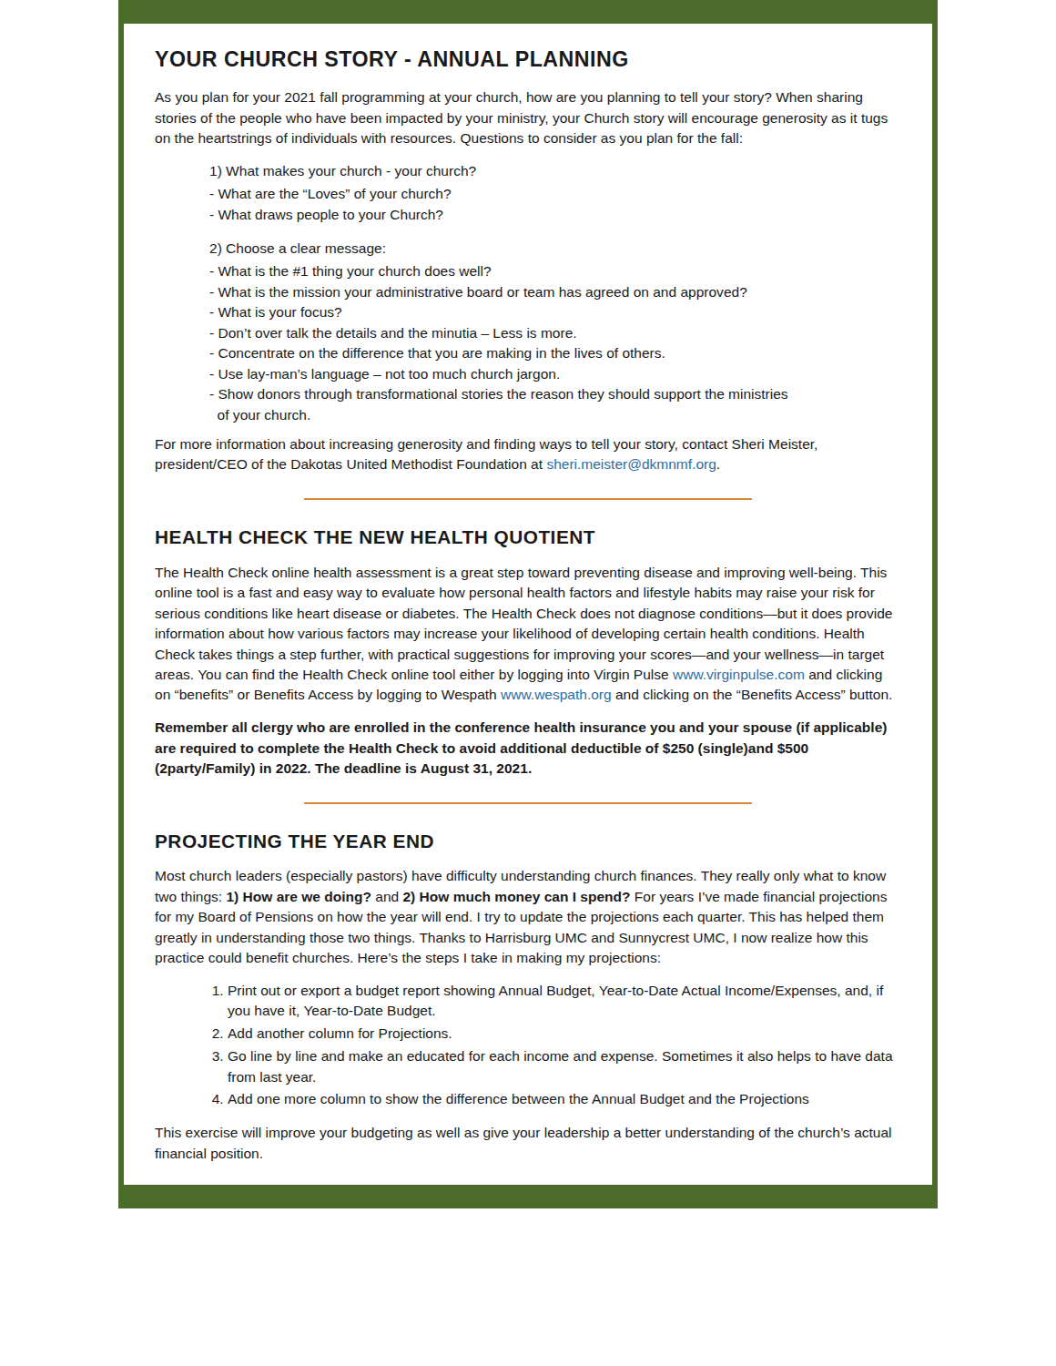YOUR CHURCH STORY - ANNUAL PLANNING
As you plan for your 2021 fall programming at your church, how are you planning to tell your story? When sharing stories of the people who have been impacted by your ministry, your Church story will encourage generosity as it tugs on the heartstrings of individuals with resources. Questions to consider as you plan for the fall:
1) What makes your church - your church?
- What are the “Loves” of your church?
- What draws people to your Church?
2) Choose a clear message:
- What is the #1 thing your church does well?
- What is the mission your administrative board or team has agreed on and approved?
- What is your focus?
- Don’t over talk the details and the minutia – Less is more.
- Concentrate on the difference that you are making in the lives of others.
- Use lay-man’s language – not too much church jargon.
- Show donors through transformational stories the reason they should support the ministries
of your church.
For more information about increasing generosity and finding ways to tell your story, contact Sheri Meister, president/CEO of the Dakotas United Methodist Foundation at sheri.meister@dkmnmf.org.
HEALTH CHECK THE NEW HEALTH QUOTIENT
The Health Check online health assessment is a great step toward preventing disease and improving well-being. This online tool is a fast and easy way to evaluate how personal health factors and lifestyle habits may raise your risk for serious conditions like heart disease or diabetes. The Health Check does not diagnose conditions—but it does provide information about how various factors may increase your likelihood of developing certain health conditions. Health Check takes things a step further, with practical suggestions for improving your scores—and your wellness—in target areas. You can find the Health Check online tool either by logging into Virgin Pulse www.virginpulse.com and clicking on “benefits” or Benefits Access by logging to Wespath www.wespath.org and clicking on the “Benefits Access” button.
Remember all clergy who are enrolled in the conference health insurance you and your spouse (if applicable) are required to complete the Health Check to avoid additional deductible of $250 (single)and $500 (2party/Family) in 2022. The deadline is August 31, 2021.
PROJECTING THE YEAR END
Most church leaders (especially pastors) have difficulty understanding church finances. They really only what to know two things: 1) How are we doing? and 2) How much money can I spend? For years I’ve made financial projections for my Board of Pensions on how the year will end. I try to update the projections each quarter. This has helped them greatly in understanding those two things. Thanks to Harrisburg UMC and Sunnycrest UMC, I now realize how this practice could benefit churches. Here’s the steps I take in making my projections:
Print out or export a budget report showing Annual Budget, Year-to-Date Actual Income/Expenses, and, if you have it, Year-to-Date Budget.
Add another column for Projections.
Go line by line and make an educated for each income and expense. Sometimes it also helps to have data from last year.
Add one more column to show the difference between the Annual Budget and the Projections
This exercise will improve your budgeting as well as give your leadership a better understanding of the church’s actual financial position.